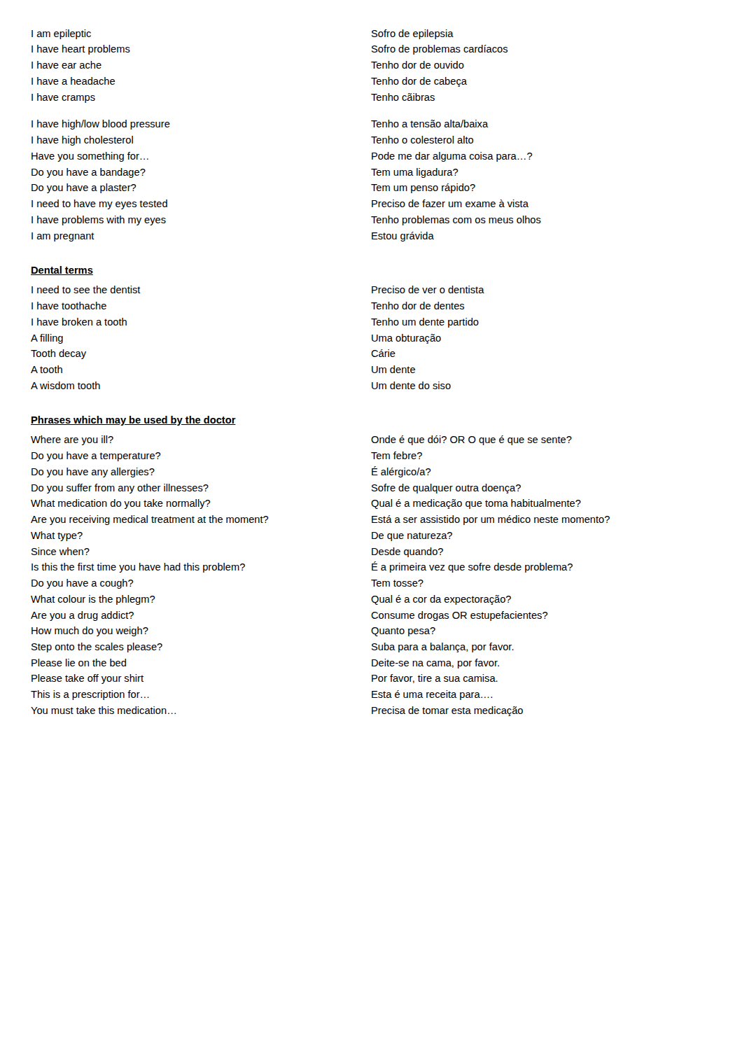| I am epileptic | Sofro de epilepsia |
| I have heart problems | Sofro de problemas cardíacos |
| I have ear ache | Tenho dor de ouvido |
| I have a headache | Tenho dor de cabeça |
| I have cramps | Tenho cãibras |
| I have high/low blood pressure | Tenho a tensão alta/baixa |
| I have high cholesterol | Tenho o colesterol alto |
| Have you something for… | Pode me dar alguma coisa para…? |
| Do you have a bandage? | Tem uma ligadura? |
| Do you have a plaster? | Tem um penso rápido? |
| I need to have my eyes tested | Preciso de fazer um exame à vista |
| I have problems with my eyes | Tenho problemas com os meus olhos |
| I am pregnant | Estou grávida |
Dental terms
| I need to see the dentist | Preciso de ver o dentista |
| I have toothache | Tenho dor de dentes |
| I have broken a tooth | Tenho um dente partido |
| A filling | Uma obturação |
| Tooth decay | Cárie |
| A tooth | Um dente |
| A wisdom tooth | Um dente do siso |
Phrases which may be used by the doctor
| Where are you ill? | Onde é que dói? OR O que é que se sente? |
| Do you have a temperature? | Tem febre? |
| Do you have any allergies? | É alérgico/a? |
| Do you suffer from any other illnesses? | Sofre de qualquer outra doença? |
| What medication do you take normally? | Qual é a medicação que toma habitualmente? |
| Are you receiving medical treatment at the moment? | Está a ser assistido por um médico neste momento? |
| What type? | De que natureza? |
| Since when? | Desde quando? |
| Is this the first time you have had this problem? | É a primeira vez que sofre desde problema? |
| Do you have a cough? | Tem tosse? |
| What colour is the phlegm? | Qual é a cor da expectoração? |
| Are you a drug addict? | Consume drogas OR estupefacientes? |
| How much do you weigh? | Quanto pesa? |
| Step onto the scales please? | Suba para a balança, por favor. |
| Please lie on the bed | Deite-se na cama, por favor. |
| Please take off your shirt | Por favor, tire a sua camisa. |
| This is a prescription for… | Esta é uma receita para…. |
| You must take this medication… | Precisa de tomar esta medicação |